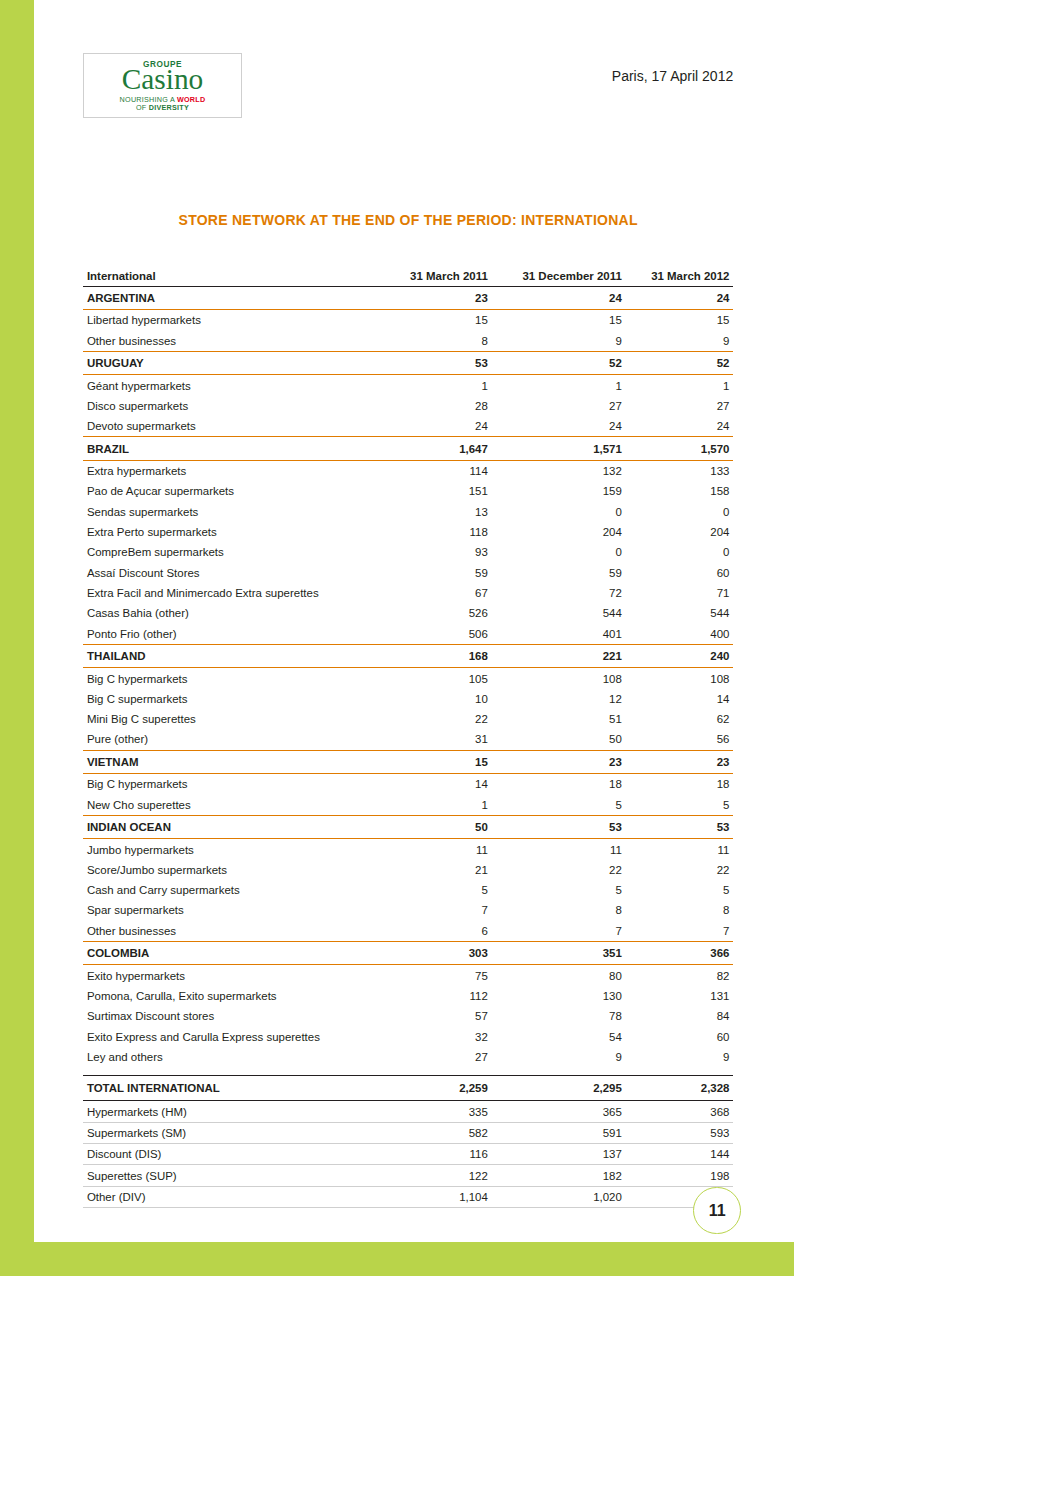Groupe
Casino
Nourishing a World
of Diversity
Paris, 17 April 2012
Store network at the end of the period: International
| International | 31 March 2011 | 31 December 2011 | 31 March 2012 |
| --- | --- | --- | --- |
| ARGENTINA | 23 | 24 | 24 |
| Libertad hypermarkets | 15 | 15 | 15 |
| Other businesses | 8 | 9 | 9 |
| URUGUAY | 53 | 52 | 52 |
| Géant hypermarkets | 1 | 1 | 1 |
| Disco supermarkets | 28 | 27 | 27 |
| Devoto supermarkets | 24 | 24 | 24 |
| BRAZIL | 1,647 | 1,571 | 1,570 |
| Extra hypermarkets | 114 | 132 | 133 |
| Pao de Açucar supermarkets | 151 | 159 | 158 |
| Sendas supermarkets | 13 | 0 | 0 |
| Extra Perto supermarkets | 118 | 204 | 204 |
| CompreBem supermarkets | 93 | 0 | 0 |
| Assaí Discount Stores | 59 | 59 | 60 |
| Extra Facil and Minimercado Extra superettes | 67 | 72 | 71 |
| Casas Bahia (other) | 526 | 544 | 544 |
| Ponto Frio (other) | 506 | 401 | 400 |
| THAILAND | 168 | 221 | 240 |
| Big C hypermarkets | 105 | 108 | 108 |
| Big C supermarkets | 10 | 12 | 14 |
| Mini Big C superettes | 22 | 51 | 62 |
| Pure (other) | 31 | 50 | 56 |
| VIETNAM | 15 | 23 | 23 |
| Big C hypermarkets | 14 | 18 | 18 |
| New Cho superettes | 1 | 5 | 5 |
| INDIAN OCEAN | 50 | 53 | 53 |
| Jumbo hypermarkets | 11 | 11 | 11 |
| Score/Jumbo supermarkets | 21 | 22 | 22 |
| Cash and Carry supermarkets | 5 | 5 | 5 |
| Spar supermarkets | 7 | 8 | 8 |
| Other businesses | 6 | 7 | 7 |
| COLOMBIA | 303 | 351 | 366 |
| Exito hypermarkets | 75 | 80 | 82 |
| Pomona, Carulla, Exito supermarkets | 112 | 130 | 131 |
| Surtimax Discount stores | 57 | 78 | 84 |
| Exito Express and Carulla Express superettes | 32 | 54 | 60 |
| Ley and others | 27 | 9 | 9 |
| TOTAL INTERNATIONAL | 2,259 | 2,295 | 2,328 |
| Hypermarkets (HM) | 335 | 365 | 368 |
| Supermarkets (SM) | 582 | 591 | 593 |
| Discount (DIS) | 116 | 137 | 144 |
| Superettes (SUP) | 122 | 182 | 198 |
| Other (DIV) | 1,104 | 1,020 | 1,025 |
11